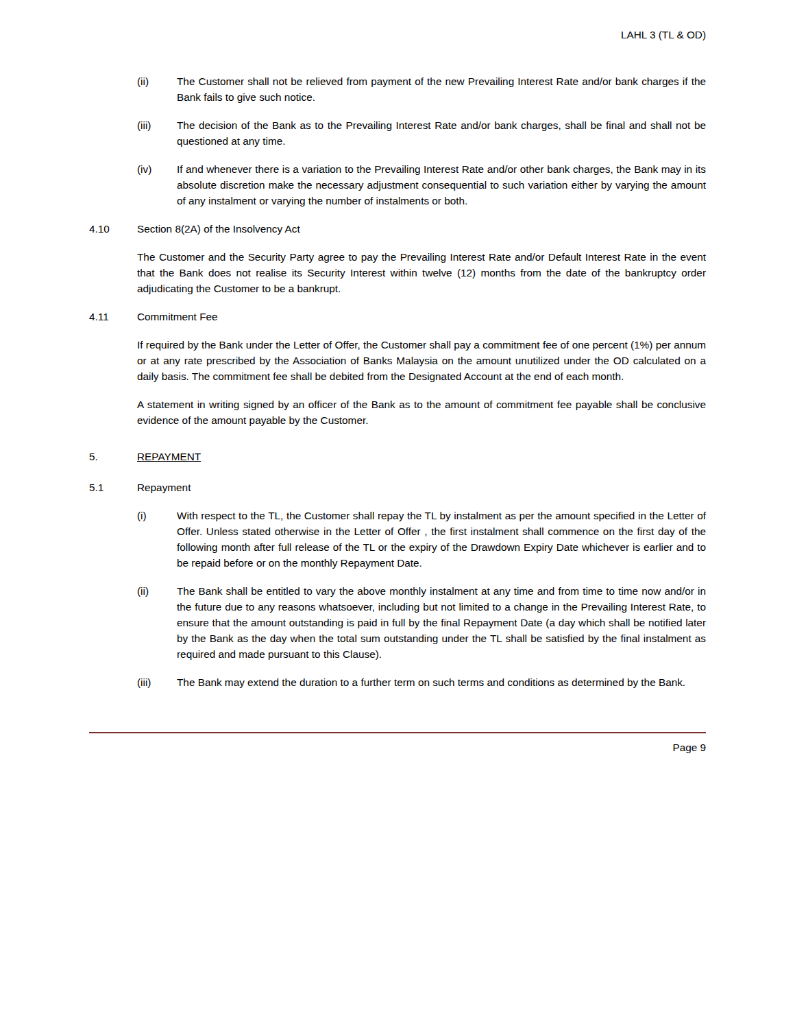LAHL 3 (TL & OD)
(ii)
The Customer shall not be relieved from payment of the new Prevailing Interest Rate and/or bank charges if the Bank fails to give such notice.
(iii)
The decision of the Bank as to the Prevailing Interest Rate and/or bank charges, shall be final and shall not be questioned at any time.
(iv)
If and whenever there is a variation to the Prevailing Interest Rate and/or other bank charges, the Bank may in its absolute discretion make the necessary adjustment consequential to such variation either by varying the amount of any instalment or varying the number of instalments or both.
4.10
Section 8(2A) of the Insolvency Act
The Customer and the Security Party agree to pay the Prevailing Interest Rate and/or Default Interest Rate in the event that the Bank does not realise its Security Interest within twelve (12) months from the date of the bankruptcy order adjudicating the Customer to be a bankrupt.
4.11
Commitment Fee
If required by the Bank under the Letter of Offer, the Customer shall pay a commitment fee of one percent (1%) per annum or at any rate prescribed by the Association of Banks Malaysia on the amount unutilized under the OD calculated on a daily basis. The commitment fee shall be debited from the Designated Account at the end of each month.
A statement in writing signed by an officer of the Bank as to the amount of commitment fee payable shall be conclusive evidence of the amount payable by the Customer.
5.
REPAYMENT
5.1
Repayment
(i)
With respect to the TL, the Customer shall repay the TL by instalment as per the amount specified in the Letter of Offer. Unless stated otherwise in the Letter of Offer , the first instalment shall commence on the first day of the following month after full release of the TL or the expiry of the Drawdown Expiry Date whichever is earlier and to be repaid before or on the monthly Repayment Date.
(ii)
The Bank shall be entitled to vary the above monthly instalment at any time and from time to time now and/or in the future due to any reasons whatsoever, including but not limited to a change in the Prevailing Interest Rate, to ensure that the amount outstanding is paid in full by the final Repayment Date (a day which shall be notified later by the Bank as the day when the total sum outstanding under the TL shall be satisfied by the final instalment as required and made pursuant to this Clause).
(iii)
The Bank may extend the duration to a further term on such terms and conditions as determined by the Bank.
Page 9